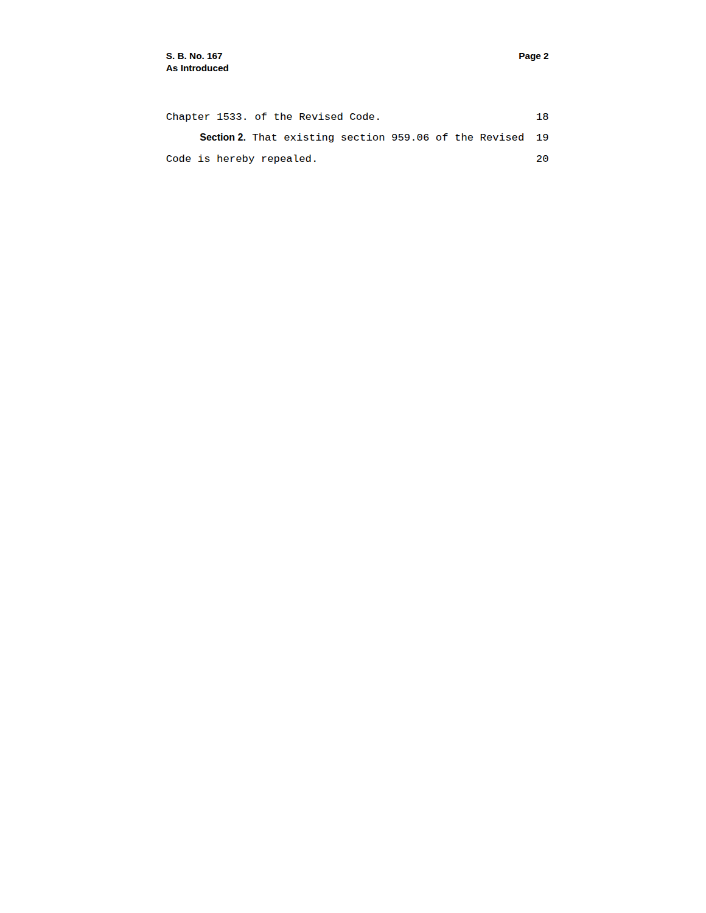S. B. No. 167
As Introduced
Page 2
Chapter 1533. of the Revised Code. 18
Section 2. That existing section 959.06 of the Revised 19
Code is hereby repealed. 20